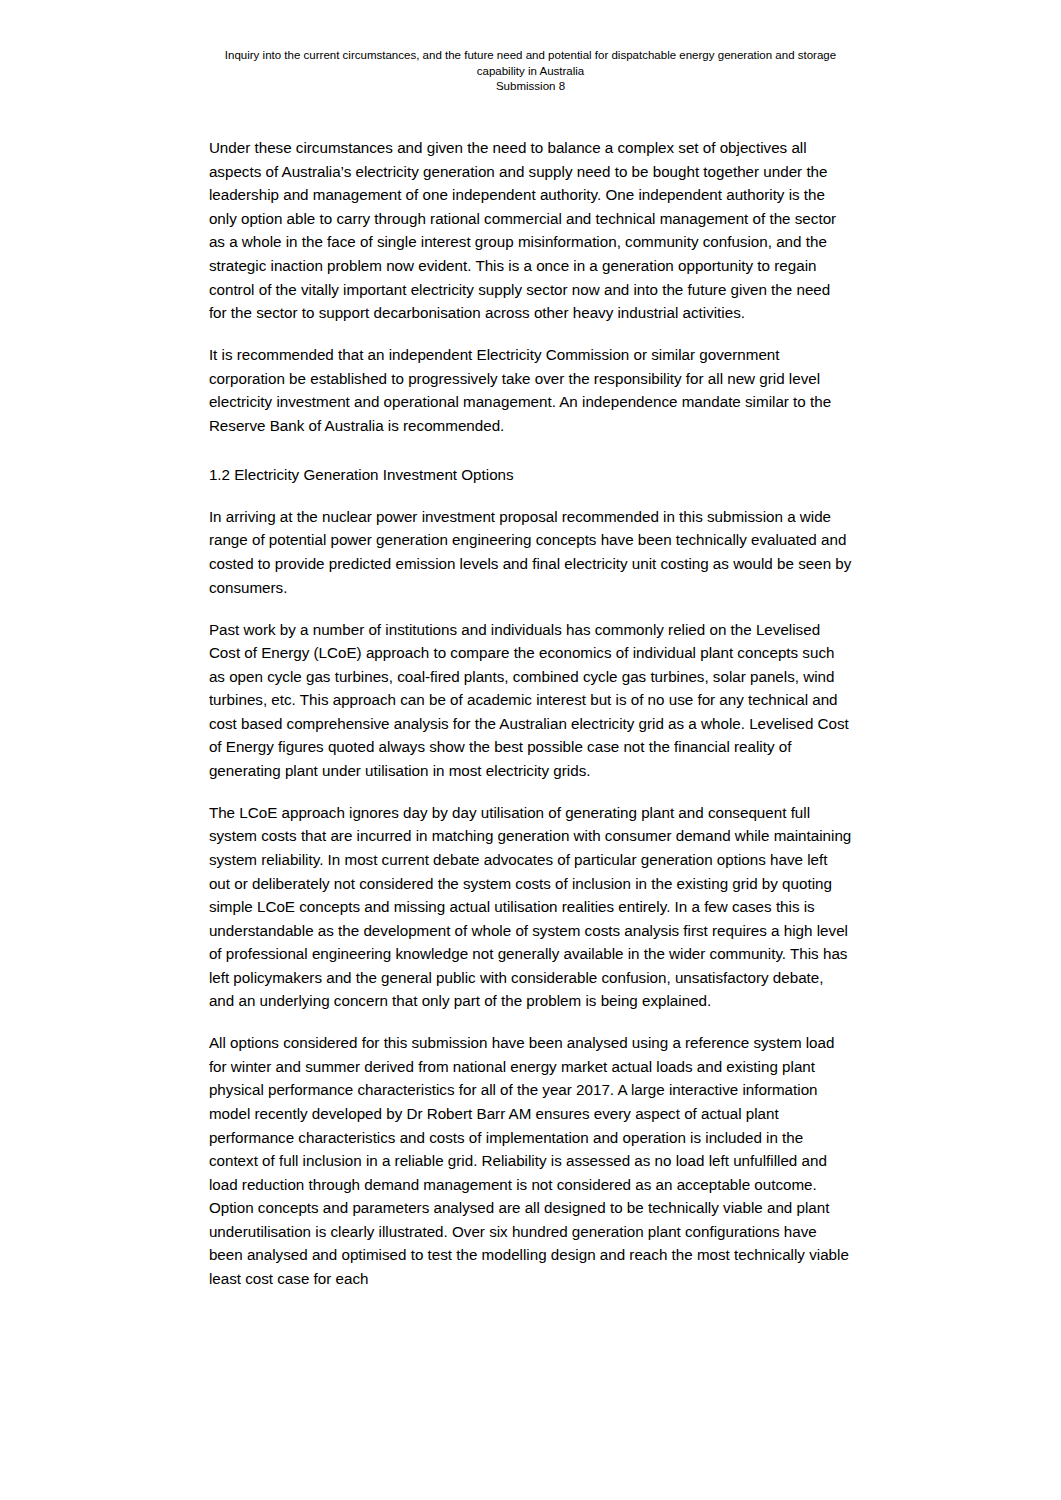Inquiry into the current circumstances, and the future need and potential for dispatchable energy generation and storage capability in Australia Submission 8
Under these circumstances and given the need to balance a complex set of objectives all aspects of Australia’s electricity generation and supply need to be bought together under the leadership and management of one independent authority. One independent authority is the only option able to carry through rational commercial and technical management of the sector as a whole in the face of single interest group misinformation, community confusion, and the strategic inaction problem now evident. This is a once in a generation opportunity to regain control of the vitally important electricity supply sector now and into the future given the need for the sector to support decarbonisation across other heavy industrial activities.
It is recommended that an independent Electricity Commission or similar government corporation be established to progressively take over the responsibility for all new grid level electricity investment and operational management. An independence mandate similar to the Reserve Bank of Australia is recommended.
1.2 Electricity Generation Investment Options
In arriving at the nuclear power investment proposal recommended in this submission a wide range of potential power generation engineering concepts have been technically evaluated and costed to provide predicted emission levels and final electricity unit costing as would be seen by consumers.
Past work by a number of institutions and individuals has commonly relied on the Levelised Cost of Energy (LCoE) approach to compare the economics of individual plant concepts such as open cycle gas turbines, coal-fired plants, combined cycle gas turbines, solar panels, wind turbines, etc. This approach can be of academic interest but is of no use for any technical and cost based comprehensive analysis for the Australian electricity grid as a whole. Levelised Cost of Energy figures quoted always show the best possible case not the financial reality of generating plant under utilisation in most electricity grids.
The LCoE approach ignores day by day utilisation of generating plant and consequent full system costs that are incurred in matching generation with consumer demand while maintaining system reliability. In most current debate advocates of particular generation options have left out or deliberately not considered the system costs of inclusion in the existing grid by quoting simple LCoE concepts and missing actual utilisation realities entirely. In a few cases this is understandable as the development of whole of system costs analysis first requires a high level of professional engineering knowledge not generally available in the wider community. This has left policymakers and the general public with considerable confusion, unsatisfactory debate, and an underlying concern that only part of the problem is being explained.
All options considered for this submission have been analysed using a reference system load for winter and summer derived from national energy market actual loads and existing plant physical performance characteristics for all of the year 2017. A large interactive information model recently developed by Dr Robert Barr AM ensures every aspect of actual plant performance characteristics and costs of implementation and operation is included in the context of full inclusion in a reliable grid. Reliability is assessed as no load left unfulfilled and load reduction through demand management is not considered as an acceptable outcome. Option concepts and parameters analysed are all designed to be technically viable and plant underutilisation is clearly illustrated. Over six hundred generation plant configurations have been analysed and optimised to test the modelling design and reach the most technically viable least cost case for each